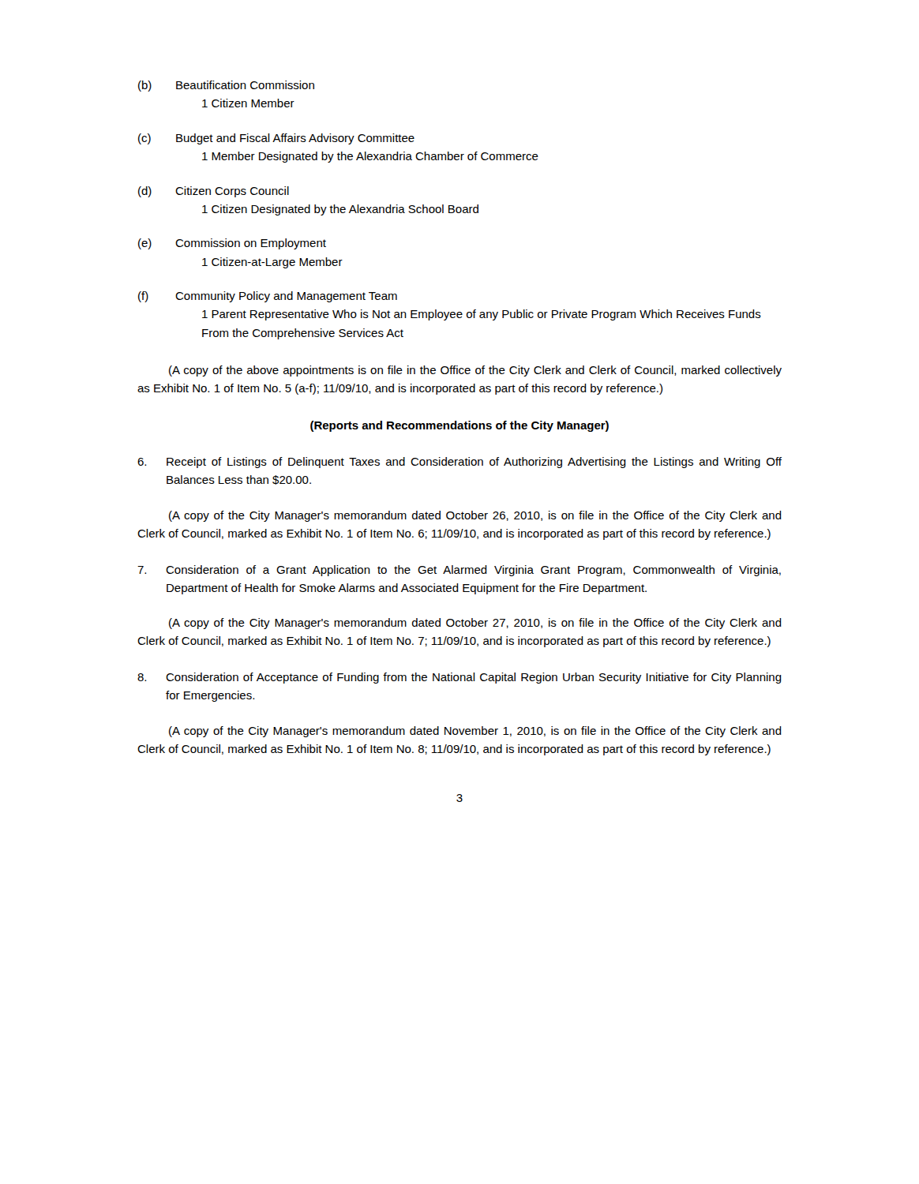(b)
Beautification Commission
1 Citizen Member
(c)
Budget and Fiscal Affairs Advisory Committee
1 Member Designated by the Alexandria Chamber of Commerce
(d)
Citizen Corps Council
1 Citizen Designated by the Alexandria School Board
(e)
Commission on Employment
1 Citizen-at-Large Member
(f)
Community Policy and Management Team
1 Parent Representative Who is Not an Employee of any Public or Private Program Which Receives Funds From the Comprehensive Services Act
(A copy of the above appointments is on file in the Office of the City Clerk and Clerk of Council, marked collectively as Exhibit No. 1 of Item No. 5 (a-f); 11/09/10, and is incorporated as part of this record by reference.)
(Reports and Recommendations of the City Manager)
6.
Receipt of Listings of Delinquent Taxes and Consideration of Authorizing Advertising the Listings and Writing Off Balances Less than $20.00.
(A copy of the City Manager's memorandum dated October 26, 2010, is on file in the Office of the City Clerk and Clerk of Council, marked as Exhibit No. 1 of Item No. 6; 11/09/10, and is incorporated as part of this record by reference.)
7.
Consideration of a Grant Application to the Get Alarmed Virginia Grant Program, Commonwealth of Virginia, Department of Health for Smoke Alarms and Associated Equipment for the Fire Department.
(A copy of the City Manager's memorandum dated October 27, 2010, is on file in the Office of the City Clerk and Clerk of Council, marked as Exhibit No. 1 of Item No. 7; 11/09/10, and is incorporated as part of this record by reference.)
8.
Consideration of Acceptance of Funding from the National Capital Region Urban Security Initiative for City Planning for Emergencies.
(A copy of the City Manager's memorandum dated November 1, 2010, is on file in the Office of the City Clerk and Clerk of Council, marked as Exhibit No. 1 of Item No. 8; 11/09/10, and is incorporated as part of this record by reference.)
3